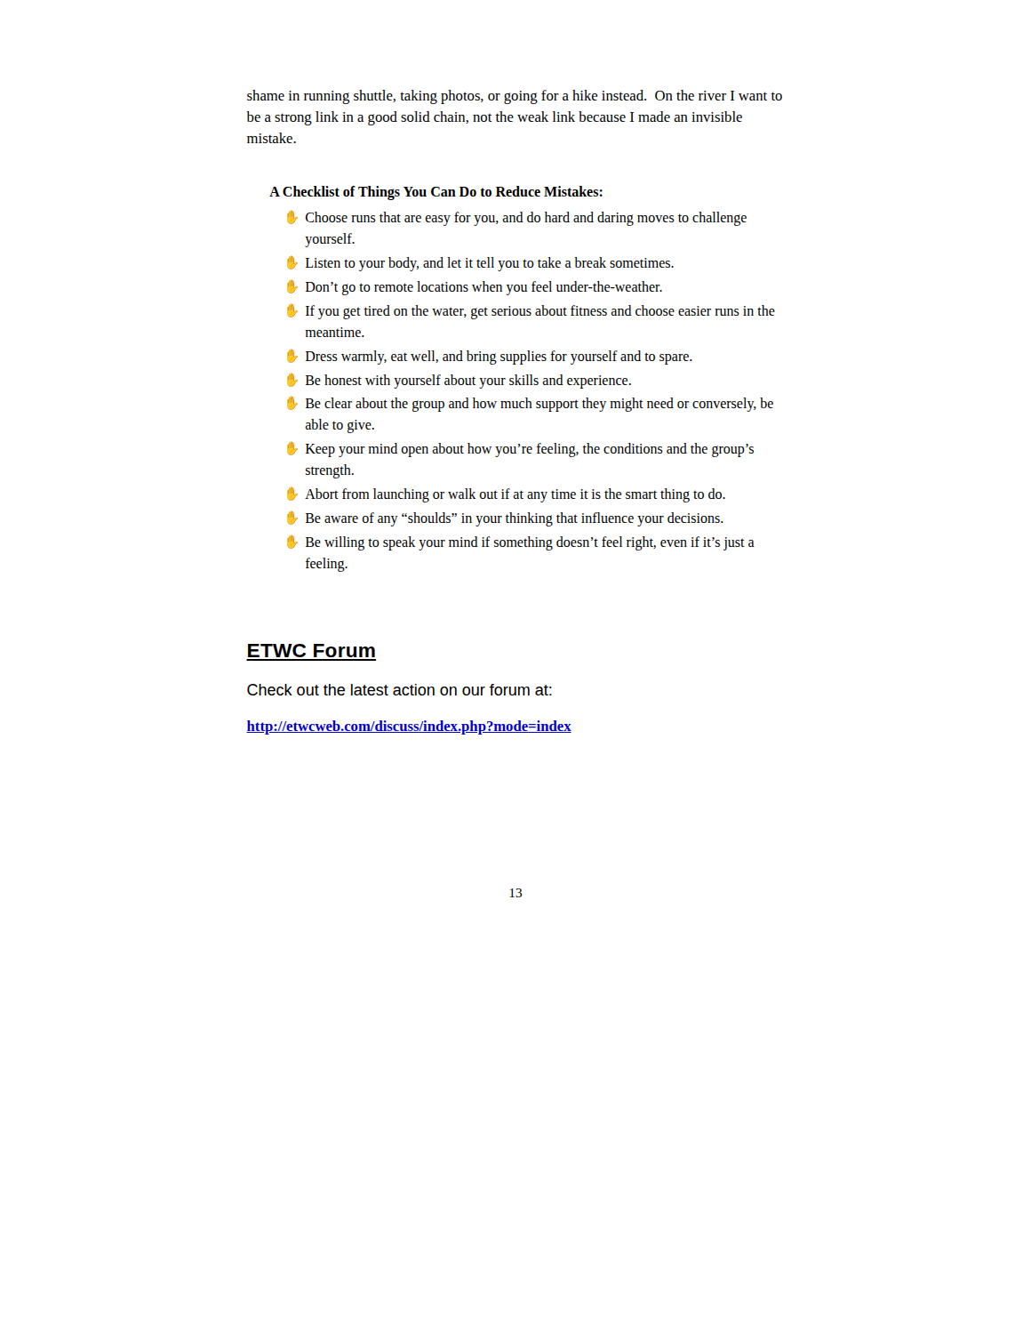shame in running shuttle, taking photos, or going for a hike instead. On the river I want to be a strong link in a good solid chain, not the weak link because I made an invisible mistake.
A Checklist of Things You Can Do to Reduce Mistakes:
Choose runs that are easy for you, and do hard and daring moves to challenge yourself.
Listen to your body, and let it tell you to take a break sometimes.
Don’t go to remote locations when you feel under-the-weather.
If you get tired on the water, get serious about fitness and choose easier runs in the meantime.
Dress warmly, eat well, and bring supplies for yourself and to spare.
Be honest with yourself about your skills and experience.
Be clear about the group and how much support they might need or conversely, be able to give.
Keep your mind open about how you’re feeling, the conditions and the group’s strength.
Abort from launching or walk out if at any time it is the smart thing to do.
Be aware of any “shoulds” in your thinking that influence your decisions.
Be willing to speak your mind if something doesn’t feel right, even if it’s just a feeling.
ETWC Forum
Check out the latest action on our forum at:
http://etwcweb.com/discuss/index.php?mode=index
13